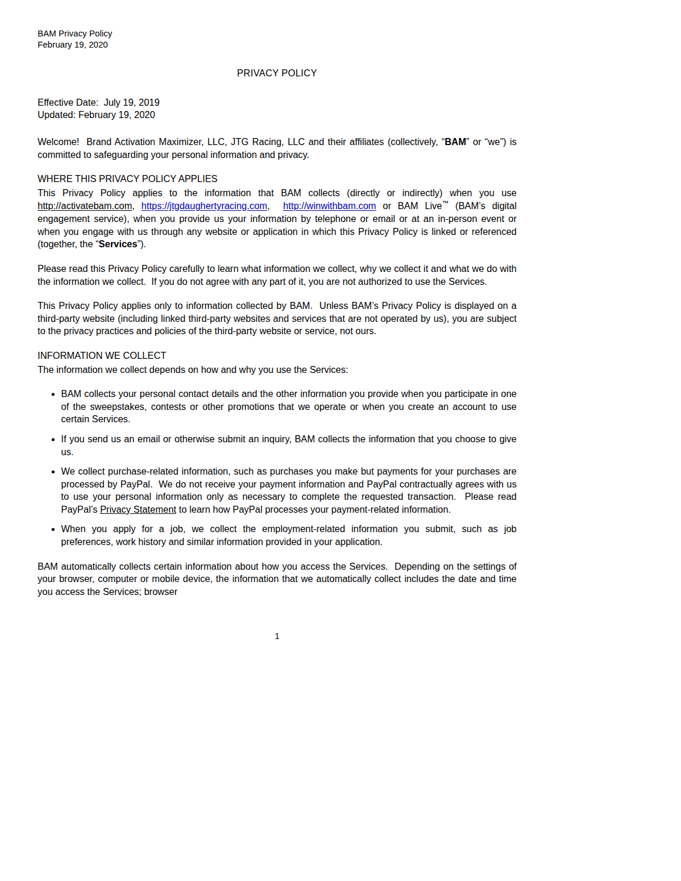BAM Privacy Policy
February 19, 2020
PRIVACY POLICY
Effective Date: July 19, 2019
Updated: February 19, 2020
Welcome! Brand Activation Maximizer, LLC, JTG Racing, LLC and their affiliates (collectively, “BAM” or “we”) is committed to safeguarding your personal information and privacy.
Where this Privacy Policy applies
This Privacy Policy applies to the information that BAM collects (directly or indirectly) when you use http://activatebam.com, https://jtgdaughertyracing.com, http://winwithbam.com or BAM Live™ (BAM’s digital engagement service), when you provide us your information by telephone or email or at an in-person event or when you engage with us through any website or application in which this Privacy Policy is linked or referenced (together, the “Services”).
Please read this Privacy Policy carefully to learn what information we collect, why we collect it and what we do with the information we collect. If you do not agree with any part of it, you are not authorized to use the Services.
This Privacy Policy applies only to information collected by BAM. Unless BAM’s Privacy Policy is displayed on a third-party website (including linked third-party websites and services that are not operated by us), you are subject to the privacy practices and policies of the third-party website or service, not ours.
Information we collect
The information we collect depends on how and why you use the Services:
BAM collects your personal contact details and the other information you provide when you participate in one of the sweepstakes, contests or other promotions that we operate or when you create an account to use certain Services.
If you send us an email or otherwise submit an inquiry, BAM collects the information that you choose to give us.
We collect purchase-related information, such as purchases you make but payments for your purchases are processed by PayPal. We do not receive your payment information and PayPal contractually agrees with us to use your personal information only as necessary to complete the requested transaction. Please read PayPal’s Privacy Statement to learn how PayPal processes your payment-related information.
When you apply for a job, we collect the employment-related information you submit, such as job preferences, work history and similar information provided in your application.
BAM automatically collects certain information about how you access the Services. Depending on the settings of your browser, computer or mobile device, the information that we automatically collect includes the date and time you access the Services; browser
1